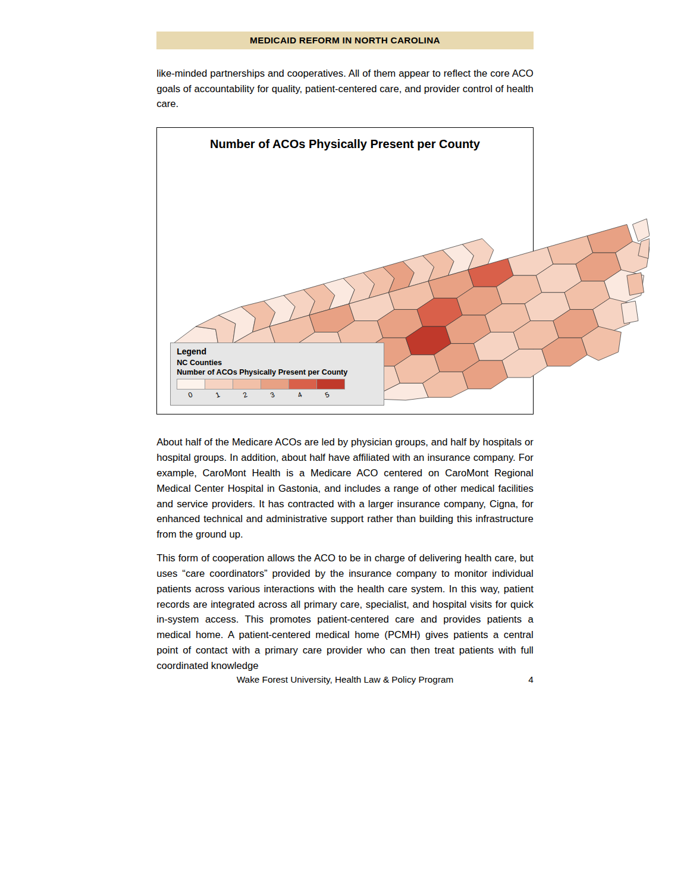MEDICAID REFORM IN NORTH CAROLINA
like-minded partnerships and cooperatives. All of them appear to reflect the core ACO goals of accountability for quality, patient-centered care, and provider control of health care.
Number of ACOs Physically Present per County
Legend
NC Counties
Number of ACOs Physically Present per County
012345
About half of the Medicare ACOs are led by physician groups, and half by hospitals or hospital groups. In addition, about half have affiliated with an insurance company. For example, CaroMont Health is a Medicare ACO centered on CaroMont Regional Medical Center Hospital in Gastonia, and includes a range of other medical facilities and service providers. It has contracted with a larger insurance company, Cigna, for enhanced technical and administrative support rather than building this infrastructure from the ground up.
This form of cooperation allows the ACO to be in charge of delivering health care, but uses “care coordinators” provided by the insurance company to monitor individual patients across various interactions with the health care system. In this way, patient records are integrated across all primary care, specialist, and hospital visits for quick in-system access. This promotes patient-centered care and provides patients a medical home. A patient-centered medical home (PCMH) gives patients a central point of contact with a primary care provider who can then treat patients with full coordinated knowledge
Wake Forest University, Health Law & Policy Program
4